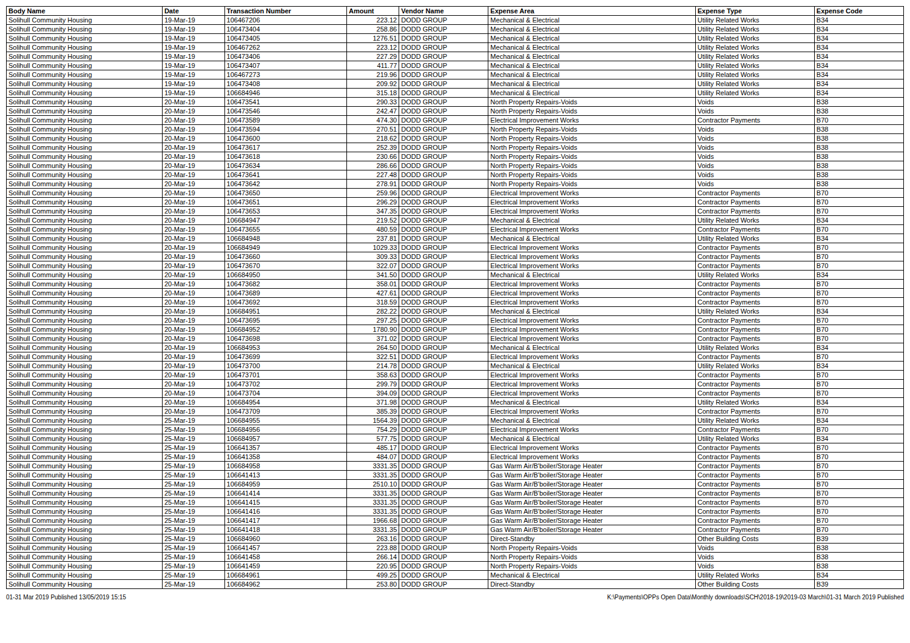| Body Name | Date | Transaction Number | Amount | Vendor Name | Expense Area | Expense Type | Expense Code |
| --- | --- | --- | --- | --- | --- | --- | --- |
| Solihull Community Housing | 19-Mar-19 | 106467206 | 223.12 | DODD GROUP | Mechanical & Electrical | Utility Related Works | B34 |
| Solihull Community Housing | 19-Mar-19 | 106473404 | 258.86 | DODD GROUP | Mechanical & Electrical | Utility Related Works | B34 |
| Solihull Community Housing | 19-Mar-19 | 106473405 | 1276.51 | DODD GROUP | Mechanical & Electrical | Utility Related Works | B34 |
| Solihull Community Housing | 19-Mar-19 | 106467262 | 223.12 | DODD GROUP | Mechanical & Electrical | Utility Related Works | B34 |
| Solihull Community Housing | 19-Mar-19 | 106473406 | 227.29 | DODD GROUP | Mechanical & Electrical | Utility Related Works | B34 |
| Solihull Community Housing | 19-Mar-19 | 106473407 | 411.77 | DODD GROUP | Mechanical & Electrical | Utility Related Works | B34 |
| Solihull Community Housing | 19-Mar-19 | 106467273 | 219.96 | DODD GROUP | Mechanical & Electrical | Utility Related Works | B34 |
| Solihull Community Housing | 19-Mar-19 | 106473408 | 209.92 | DODD GROUP | Mechanical & Electrical | Utility Related Works | B34 |
| Solihull Community Housing | 19-Mar-19 | 106684946 | 315.18 | DODD GROUP | Mechanical & Electrical | Utility Related Works | B34 |
| Solihull Community Housing | 20-Mar-19 | 106473541 | 290.33 | DODD GROUP | North Property Repairs-Voids | Voids | B38 |
| Solihull Community Housing | 20-Mar-19 | 106473546 | 242.47 | DODD GROUP | North Property Repairs-Voids | Voids | B38 |
| Solihull Community Housing | 20-Mar-19 | 106473589 | 474.30 | DODD GROUP | Electrical Improvement Works | Contractor Payments | B70 |
| Solihull Community Housing | 20-Mar-19 | 106473594 | 270.51 | DODD GROUP | North Property Repairs-Voids | Voids | B38 |
| Solihull Community Housing | 20-Mar-19 | 106473600 | 218.62 | DODD GROUP | North Property Repairs-Voids | Voids | B38 |
| Solihull Community Housing | 20-Mar-19 | 106473617 | 252.39 | DODD GROUP | North Property Repairs-Voids | Voids | B38 |
| Solihull Community Housing | 20-Mar-19 | 106473618 | 230.66 | DODD GROUP | North Property Repairs-Voids | Voids | B38 |
| Solihull Community Housing | 20-Mar-19 | 106473634 | 286.66 | DODD GROUP | North Property Repairs-Voids | Voids | B38 |
| Solihull Community Housing | 20-Mar-19 | 106473641 | 227.48 | DODD GROUP | North Property Repairs-Voids | Voids | B38 |
| Solihull Community Housing | 20-Mar-19 | 106473642 | 278.91 | DODD GROUP | North Property Repairs-Voids | Voids | B38 |
| Solihull Community Housing | 20-Mar-19 | 106473650 | 259.96 | DODD GROUP | Electrical Improvement Works | Contractor Payments | B70 |
| Solihull Community Housing | 20-Mar-19 | 106473651 | 296.29 | DODD GROUP | Electrical Improvement Works | Contractor Payments | B70 |
| Solihull Community Housing | 20-Mar-19 | 106473653 | 347.35 | DODD GROUP | Electrical Improvement Works | Contractor Payments | B70 |
| Solihull Community Housing | 20-Mar-19 | 106684947 | 219.52 | DODD GROUP | Mechanical & Electrical | Utility Related Works | B34 |
| Solihull Community Housing | 20-Mar-19 | 106473655 | 480.59 | DODD GROUP | Electrical Improvement Works | Contractor Payments | B70 |
| Solihull Community Housing | 20-Mar-19 | 106684948 | 237.81 | DODD GROUP | Mechanical & Electrical | Utility Related Works | B34 |
| Solihull Community Housing | 20-Mar-19 | 106684949 | 1029.33 | DODD GROUP | Electrical Improvement Works | Contractor Payments | B70 |
| Solihull Community Housing | 20-Mar-19 | 106473660 | 309.33 | DODD GROUP | Electrical Improvement Works | Contractor Payments | B70 |
| Solihull Community Housing | 20-Mar-19 | 106473670 | 322.07 | DODD GROUP | Electrical Improvement Works | Contractor Payments | B70 |
| Solihull Community Housing | 20-Mar-19 | 106684950 | 341.50 | DODD GROUP | Mechanical & Electrical | Utility Related Works | B34 |
| Solihull Community Housing | 20-Mar-19 | 106473682 | 358.01 | DODD GROUP | Electrical Improvement Works | Contractor Payments | B70 |
| Solihull Community Housing | 20-Mar-19 | 106473689 | 427.61 | DODD GROUP | Electrical Improvement Works | Contractor Payments | B70 |
| Solihull Community Housing | 20-Mar-19 | 106473692 | 318.59 | DODD GROUP | Electrical Improvement Works | Contractor Payments | B70 |
| Solihull Community Housing | 20-Mar-19 | 106684951 | 282.22 | DODD GROUP | Mechanical & Electrical | Utility Related Works | B34 |
| Solihull Community Housing | 20-Mar-19 | 106473695 | 297.25 | DODD GROUP | Electrical Improvement Works | Contractor Payments | B70 |
| Solihull Community Housing | 20-Mar-19 | 106684952 | 1780.90 | DODD GROUP | Electrical Improvement Works | Contractor Payments | B70 |
| Solihull Community Housing | 20-Mar-19 | 106473698 | 371.02 | DODD GROUP | Electrical Improvement Works | Contractor Payments | B70 |
| Solihull Community Housing | 20-Mar-19 | 106684953 | 264.50 | DODD GROUP | Mechanical & Electrical | Utility Related Works | B34 |
| Solihull Community Housing | 20-Mar-19 | 106473699 | 322.51 | DODD GROUP | Electrical Improvement Works | Contractor Payments | B70 |
| Solihull Community Housing | 20-Mar-19 | 106473700 | 214.78 | DODD GROUP | Mechanical & Electrical | Utility Related Works | B34 |
| Solihull Community Housing | 20-Mar-19 | 106473701 | 358.63 | DODD GROUP | Electrical Improvement Works | Contractor Payments | B70 |
| Solihull Community Housing | 20-Mar-19 | 106473702 | 299.79 | DODD GROUP | Electrical Improvement Works | Contractor Payments | B70 |
| Solihull Community Housing | 20-Mar-19 | 106473704 | 394.09 | DODD GROUP | Electrical Improvement Works | Contractor Payments | B70 |
| Solihull Community Housing | 20-Mar-19 | 106684954 | 371.98 | DODD GROUP | Mechanical & Electrical | Utility Related Works | B34 |
| Solihull Community Housing | 20-Mar-19 | 106473709 | 385.39 | DODD GROUP | Electrical Improvement Works | Contractor Payments | B70 |
| Solihull Community Housing | 25-Mar-19 | 106684955 | 1564.39 | DODD GROUP | Mechanical & Electrical | Utility Related Works | B34 |
| Solihull Community Housing | 25-Mar-19 | 106684956 | 754.29 | DODD GROUP | Electrical Improvement Works | Contractor Payments | B70 |
| Solihull Community Housing | 25-Mar-19 | 106684957 | 577.75 | DODD GROUP | Mechanical & Electrical | Utility Related Works | B34 |
| Solihull Community Housing | 25-Mar-19 | 106641357 | 485.17 | DODD GROUP | Electrical Improvement Works | Contractor Payments | B70 |
| Solihull Community Housing | 25-Mar-19 | 106641358 | 484.07 | DODD GROUP | Electrical Improvement Works | Contractor Payments | B70 |
| Solihull Community Housing | 25-Mar-19 | 106684958 | 3331.35 | DODD GROUP | Gas Warm Air/B'boiler/Storage Heater | Contractor Payments | B70 |
| Solihull Community Housing | 25-Mar-19 | 106641413 | 3331.35 | DODD GROUP | Gas Warm Air/B'boiler/Storage Heater | Contractor Payments | B70 |
| Solihull Community Housing | 25-Mar-19 | 106684959 | 2510.10 | DODD GROUP | Gas Warm Air/B'boiler/Storage Heater | Contractor Payments | B70 |
| Solihull Community Housing | 25-Mar-19 | 106641414 | 3331.35 | DODD GROUP | Gas Warm Air/B'boiler/Storage Heater | Contractor Payments | B70 |
| Solihull Community Housing | 25-Mar-19 | 106641415 | 3331.35 | DODD GROUP | Gas Warm Air/B'boiler/Storage Heater | Contractor Payments | B70 |
| Solihull Community Housing | 25-Mar-19 | 106641416 | 3331.35 | DODD GROUP | Gas Warm Air/B'boiler/Storage Heater | Contractor Payments | B70 |
| Solihull Community Housing | 25-Mar-19 | 106641417 | 1966.68 | DODD GROUP | Gas Warm Air/B'boiler/Storage Heater | Contractor Payments | B70 |
| Solihull Community Housing | 25-Mar-19 | 106641418 | 3331.35 | DODD GROUP | Gas Warm Air/B'boiler/Storage Heater | Contractor Payments | B70 |
| Solihull Community Housing | 25-Mar-19 | 106684960 | 263.16 | DODD GROUP | Direct-Standby | Other Building Costs | B39 |
| Solihull Community Housing | 25-Mar-19 | 106641457 | 223.88 | DODD GROUP | North Property Repairs-Voids | Voids | B38 |
| Solihull Community Housing | 25-Mar-19 | 106641458 | 266.14 | DODD GROUP | North Property Repairs-Voids | Voids | B38 |
| Solihull Community Housing | 25-Mar-19 | 106641459 | 220.95 | DODD GROUP | North Property Repairs-Voids | Voids | B38 |
| Solihull Community Housing | 25-Mar-19 | 106684961 | 499.25 | DODD GROUP | Mechanical & Electrical | Utility Related Works | B34 |
| Solihull Community Housing | 25-Mar-19 | 106684962 | 253.80 | DODD GROUP | Direct-Standby | Other Building Costs | B39 |
01-31 Mar 2019 Published 13/05/2019 15:15 K:\Payments\OPPs Open Data\Monthly downloads\SCH\2018-19\2019-03 March\01-31 March 2019 Published